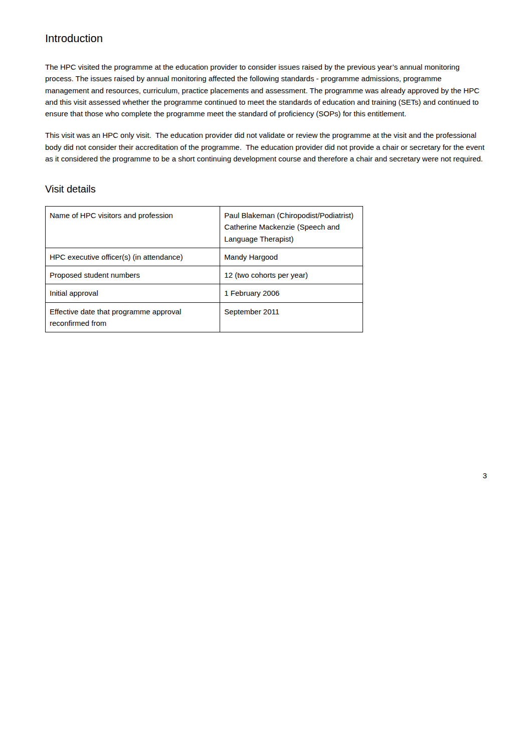Introduction
The HPC visited the programme at the education provider to consider issues raised by the previous year’s annual monitoring process. The issues raised by annual monitoring affected the following standards - programme admissions, programme management and resources, curriculum, practice placements and assessment. The programme was already approved by the HPC and this visit assessed whether the programme continued to meet the standards of education and training (SETs) and continued to ensure that those who complete the programme meet the standard of proficiency (SOPs) for this entitlement.
This visit was an HPC only visit. The education provider did not validate or review the programme at the visit and the professional body did not consider their accreditation of the programme. The education provider did not provide a chair or secretary for the event as it considered the programme to be a short continuing development course and therefore a chair and secretary were not required.
Visit details
| Name of HPC visitors and profession | Paul Blakeman (Chiropodist/Podiatrist) Catherine Mackenzie (Speech and Language Therapist) |
| HPC executive officer(s) (in attendance) | Mandy Hargood |
| Proposed student numbers | 12 (two cohorts per year) |
| Initial approval | 1 February 2006 |
| Effective date that programme approval reconfirmed from | September 2011 |
3